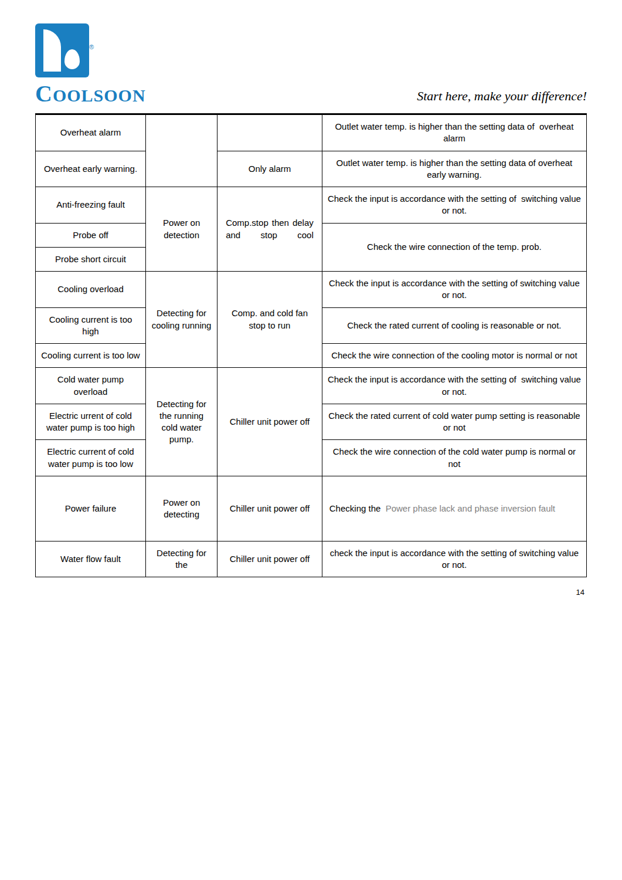®
COOLSOON
Start here, make your difference!
| Overheat alarm | | | Outlet water temp. is higher than the setting data of overheat alarm |
| Overheat early warning. | Only alarm | Outlet water temp. is higher than the setting data of overheat early warning. |
| Anti-freezing fault | Power on detection | Comp.stop then delay and stop cool | Check the input is accordance with the setting of switching value or not. |
| Probe off | Check the wire connection of the temp. prob. |
| Probe short circuit |
| Cooling overload | Detecting for cooling running | Comp. and cold fan stop to run | Check the input is accordance with the setting of switching value or not. |
| Cooling current is too high | Check the rated current of cooling is reasonable or not. |
| Cooling current is too low | Check the wire connection of the cooling motor is normal or not |
| Cold water pump overload | Detecting for the running cold water pump. | Chiller unit power off | Check the input is accordance with the setting of switching value or not. |
| Electric urrent of cold water pump is too high | Check the rated current of cold water pump setting is reasonable or not |
| Electric current of cold water pump is too low | Check the wire connection of the cold water pump is normal or not |
| Power failure | Power on detecting | Chiller unit power off | Checking the Power phase lack and phase inversion fault |
| Water flow fault | Detecting for the | Chiller unit power off | check the input is accordance with the setting of switching value or not. |
14